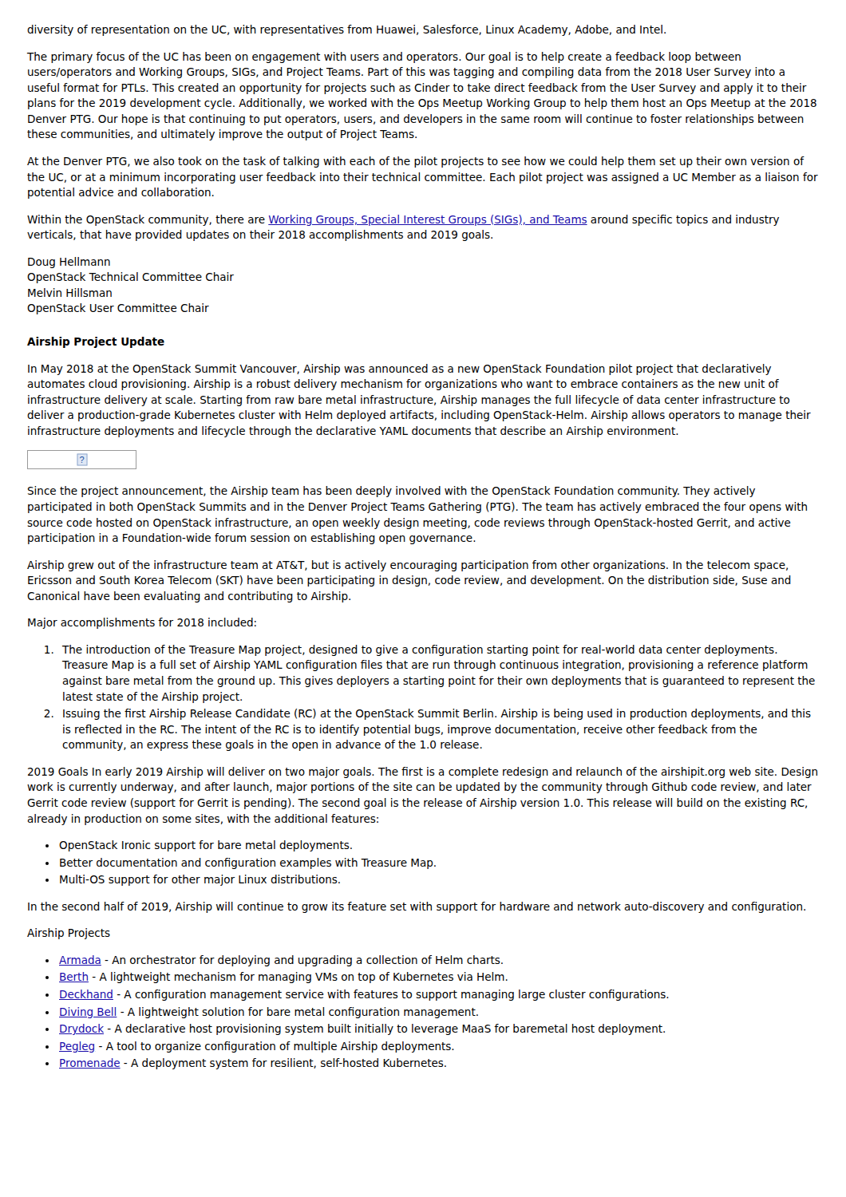diversity of representation on the UC, with representatives from Huawei, Salesforce, Linux Academy, Adobe, and Intel.
The primary focus of the UC has been on engagement with users and operators. Our goal is to help create a feedback loop between users/operators and Working Groups, SIGs, and Project Teams. Part of this was tagging and compiling data from the 2018 User Survey into a useful format for PTLs. This created an opportunity for projects such as Cinder to take direct feedback from the User Survey and apply it to their plans for the 2019 development cycle. Additionally, we worked with the Ops Meetup Working Group to help them host an Ops Meetup at the 2018 Denver PTG. Our hope is that continuing to put operators, users, and developers in the same room will continue to foster relationships between these communities, and ultimately improve the output of Project Teams.
At the Denver PTG, we also took on the task of talking with each of the pilot projects to see how we could help them set up their own version of the UC, or at a minimum incorporating user feedback into their technical committee. Each pilot project was assigned a UC Member as a liaison for potential advice and collaboration.
Within the OpenStack community, there are Working Groups, Special Interest Groups (SIGs), and Teams around specific topics and industry verticals, that have provided updates on their 2018 accomplishments and 2019 goals.
Doug Hellmann OpenStack Technical Committee Chair Melvin Hillsman OpenStack User Committee Chair
Airship Project Update
In May 2018 at the OpenStack Summit Vancouver, Airship was announced as a new OpenStack Foundation pilot project that declaratively automates cloud provisioning. Airship is a robust delivery mechanism for organizations who want to embrace containers as the new unit of infrastructure delivery at scale. Starting from raw bare metal infrastructure, Airship manages the full lifecycle of data center infrastructure to deliver a production-grade Kubernetes cluster with Helm deployed artifacts, including OpenStack-Helm. Airship allows operators to manage their infrastructure deployments and lifecycle through the declarative YAML documents that describe an Airship environment.
Since the project announcement, the Airship team has been deeply involved with the OpenStack Foundation community. They actively participated in both OpenStack Summits and in the Denver Project Teams Gathering (PTG). The team has actively embraced the four opens with source code hosted on OpenStack infrastructure, an open weekly design meeting, code reviews through OpenStack-hosted Gerrit, and active participation in a Foundation-wide forum session on establishing open governance.
Airship grew out of the infrastructure team at AT&T, but is actively encouraging participation from other organizations. In the telecom space, Ericsson and South Korea Telecom (SKT) have been participating in design, code review, and development. On the distribution side, Suse and Canonical have been evaluating and contributing to Airship.
Major accomplishments for 2018 included:
The introduction of the Treasure Map project, designed to give a configuration starting point for real-world data center deployments. Treasure Map is a full set of Airship YAML configuration files that are run through continuous integration, provisioning a reference platform against bare metal from the ground up. This gives deployers a starting point for their own deployments that is guaranteed to represent the latest state of the Airship project.
Issuing the first Airship Release Candidate (RC) at the OpenStack Summit Berlin. Airship is being used in production deployments, and this is reflected in the RC. The intent of the RC is to identify potential bugs, improve documentation, receive other feedback from the community, an express these goals in the open in advance of the 1.0 release.
2019 Goals In early 2019 Airship will deliver on two major goals. The first is a complete redesign and relaunch of the airshipit.org web site. Design work is currently underway, and after launch, major portions of the site can be updated by the community through Github code review, and later Gerrit code review (support for Gerrit is pending). The second goal is the release of Airship version 1.0. This release will build on the existing RC, already in production on some sites, with the additional features:
OpenStack Ironic support for bare metal deployments.
Better documentation and configuration examples with Treasure Map.
Multi-OS support for other major Linux distributions.
In the second half of 2019, Airship will continue to grow its feature set with support for hardware and network auto-discovery and configuration.
Airship Projects
Armada - An orchestrator for deploying and upgrading a collection of Helm charts.
Berth - A lightweight mechanism for managing VMs on top of Kubernetes via Helm.
Deckhand - A configuration management service with features to support managing large cluster configurations.
Diving Bell - A lightweight solution for bare metal configuration management.
Drydock - A declarative host provisioning system built initially to leverage MaaS for baremetal host deployment.
Pegleg - A tool to organize configuration of multiple Airship deployments.
Promenade - A deployment system for resilient, self-hosted Kubernetes.